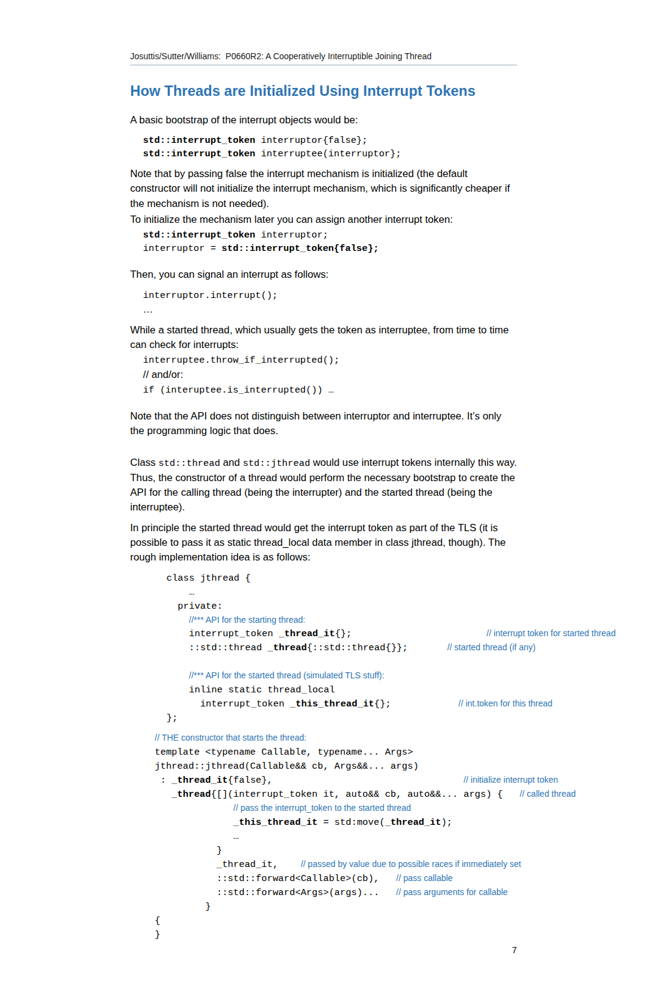Josuttis/Sutter/Williams: P0660R2: A Cooperatively Interruptible Joining Thread
How Threads are Initialized Using Interrupt Tokens
A basic bootstrap of the interrupt objects would be:
std::interrupt_token interruptor{false}; std::interrupt_token interruptee(interruptor};
Note that by passing false the interrupt mechanism is initialized (the default constructor will not initialize the interrupt mechanism, which is significantly cheaper if the mechanism is not needed).
To initialize the mechanism later you can assign another interrupt token:
std::interrupt_token interruptor; interruptor = std::interrupt_token{false};
Then, you can signal an interrupt as follows:
interruptor.interrupt();
…
While a started thread, which usually gets the token as interruptee, from time to time can check for interrupts:
interruptee.throw_if_interrupted();
// and/or:
if (interuptee.is_interrupted()) …
Note that the API does not distinguish between interruptor and interruptee. It’s only the programming logic that does.
Class std::thread and std::jthread would use interrupt tokens internally this way. Thus, the constructor of a thread would perform the necessary bootstrap to create the API for the calling thread (being the interrupter) and the started thread (being the interruptee).
In principle the started thread would get the interrupt token as part of the TLS (it is possible to pass it as static thread_local data member in class jthread, though). The rough implementation idea is as follows:
class jthread { … private: //*** API for the starting thread: interrupt_token _thread_it{}; // interrupt token for started thread ::std::thread _thread{::std::thread{}}; // started thread (if any) //*** API for the started thread (simulated TLS stuff): inline static thread_local interrupt_token _this_thread_it{}; // int.token for this thread };
// THE constructor that starts the thread: template <typename Callable, typename... Args> jthread::jthread(Callable&& cb, Args&&... args) : _thread_it{false}, // initialize interrupt token _thread{[](interrupt_token it, auto&& cb, auto&&... args) { // called thread // pass the interrupt_token to the started thread _this_thread_it = std:move(_thread_it); … } _thread_it, // passed by value due to possible races if immediately set ::std::forward<Callable>(cb), // pass callable ::std::forward<Args>(args)... // pass arguments for callable } { }
7